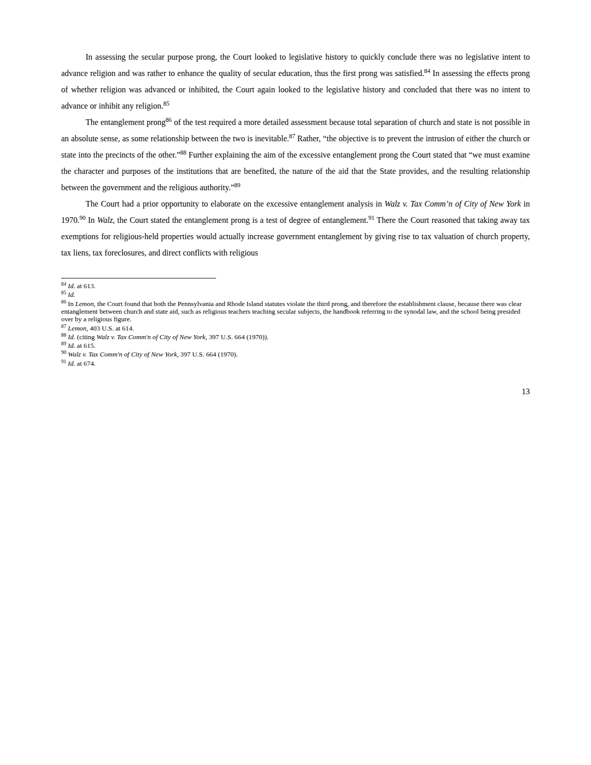In assessing the secular purpose prong, the Court looked to legislative history to quickly conclude there was no legislative intent to advance religion and was rather to enhance the quality of secular education, thus the first prong was satisfied.84 In assessing the effects prong of whether religion was advanced or inhibited, the Court again looked to the legislative history and concluded that there was no intent to advance or inhibit any religion.85
The entanglement prong86 of the test required a more detailed assessment because total separation of church and state is not possible in an absolute sense, as some relationship between the two is inevitable.87 Rather, “the objective is to prevent the intrusion of either the church or state into the precincts of the other.”88 Further explaining the aim of the excessive entanglement prong the Court stated that “we must examine the character and purposes of the institutions that are benefited, the nature of the aid that the State provides, and the resulting relationship between the government and the religious authority.”89
The Court had a prior opportunity to elaborate on the excessive entanglement analysis in Walz v. Tax Comm’n of City of New York in 1970.90 In Walz, the Court stated the entanglement prong is a test of degree of entanglement.91 There the Court reasoned that taking away tax exemptions for religious-held properties would actually increase government entanglement by giving rise to tax valuation of church property, tax liens, tax foreclosures, and direct conflicts with religious
84 Id. at 613.
85 Id.
86 In Lemon, the Court found that both the Pennsylvania and Rhode Island statutes violate the third prong, and therefore the establishment clause, because there was clear entanglement between church and state aid, such as religious teachers teaching secular subjects, the handbook referring to the synodal law, and the school being presided over by a religious figure.
87 Lemon, 403 U.S. at 614.
88 Id. (citing Walz v. Tax Comm'n of City of New York, 397 U.S. 664 (1970)).
89 Id. at 615.
90 Walz v. Tax Comm'n of City of New York, 397 U.S. 664 (1970).
91 Id. at 674.
13